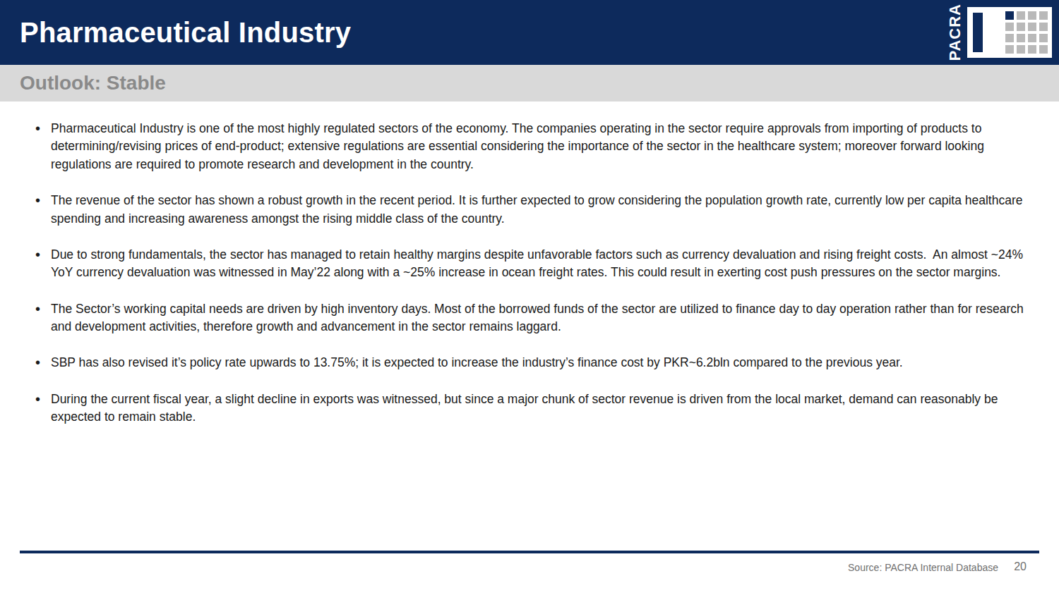Pharmaceutical Industry
PACRA
Outlook: Stable
Pharmaceutical Industry is one of the most highly regulated sectors of the economy. The companies operating in the sector require approvals from importing of products to determining/revising prices of end-product; extensive regulations are essential considering the importance of the sector in the healthcare system; moreover forward looking regulations are required to promote research and development in the country.
The revenue of the sector has shown a robust growth in the recent period. It is further expected to grow considering the population growth rate, currently low per capita healthcare spending and increasing awareness amongst the rising middle class of the country.
Due to strong fundamentals, the sector has managed to retain healthy margins despite unfavorable factors such as currency devaluation and rising freight costs. An almost ~24% YoY currency devaluation was witnessed in May’22 along with a ~25% increase in ocean freight rates. This could result in exerting cost push pressures on the sector margins.
The Sector’s working capital needs are driven by high inventory days. Most of the borrowed funds of the sector are utilized to finance day to day operation rather than for research and development activities, therefore growth and advancement in the sector remains laggard.
SBP has also revised it’s policy rate upwards to 13.75%; it is expected to increase the industry’s finance cost by PKR~6.2bln compared to the previous year.
During the current fiscal year, a slight decline in exports was witnessed, but since a major chunk of sector revenue is driven from the local market, demand can reasonably be expected to remain stable.
Source: PACRA Internal Database
20